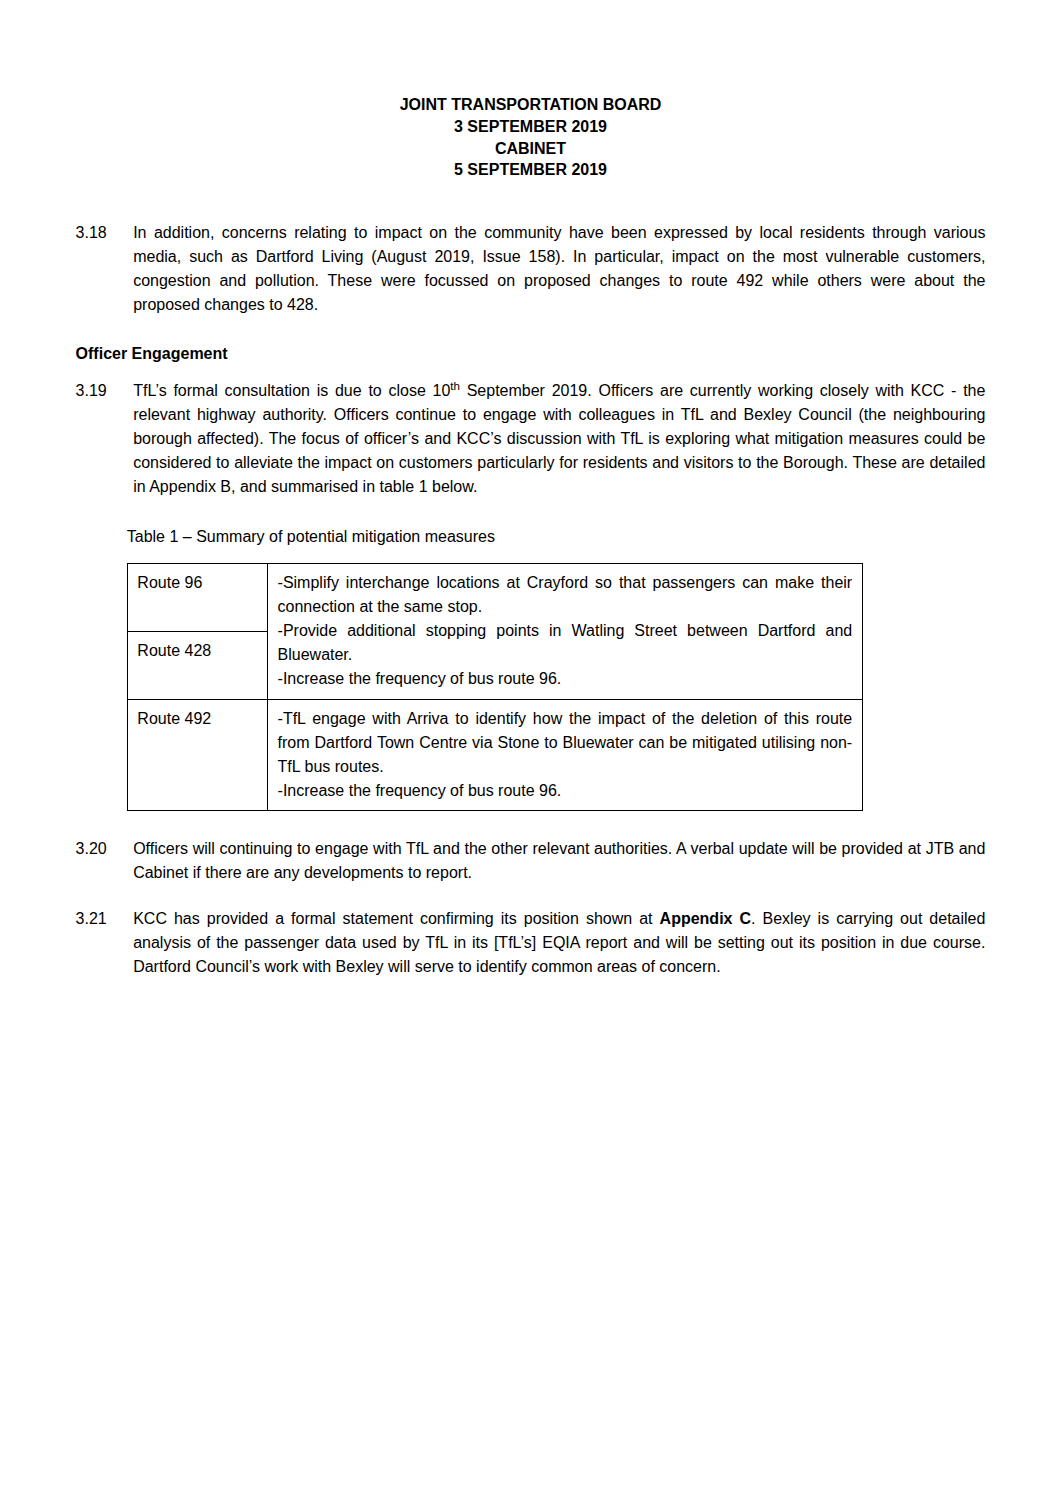JOINT TRANSPORTATION BOARD
3 SEPTEMBER 2019
CABINET
5 SEPTEMBER 2019
3.18
In addition, concerns relating to impact on the community have been expressed by local residents through various media, such as Dartford Living (August 2019, Issue 158). In particular, impact on the most vulnerable customers, congestion and pollution. These were focussed on proposed changes to route 492 while others were about the proposed changes to 428.
Officer Engagement
3.19
TfL’s formal consultation is due to close 10th September 2019. Officers are currently working closely with KCC - the relevant highway authority. Officers continue to engage with colleagues in TfL and Bexley Council (the neighbouring borough affected). The focus of officer’s and KCC’s discussion with TfL is exploring what mitigation measures could be considered to alleviate the impact on customers particularly for residents and visitors to the Borough. These are detailed in Appendix B, and summarised in table 1 below.
Table 1 – Summary of potential mitigation measures
| Route 96 | -Simplify interchange locations at Crayford so that passengers can make their connection at the same stop. -Provide additional stopping points in Watling Street between Dartford and Bluewater. -Increase the frequency of bus route 96. |
| Route 428 |
| Route 492 | -TfL engage with Arriva to identify how the impact of the deletion of this route from Dartford Town Centre via Stone to Bluewater can be mitigated utilising non-TfL bus routes. -Increase the frequency of bus route 96. |
3.20
Officers will continuing to engage with TfL and the other relevant authorities. A verbal update will be provided at JTB and Cabinet if there are any developments to report.
3.21
KCC has provided a formal statement confirming its position shown at Appendix C. Bexley is carrying out detailed analysis of the passenger data used by TfL in its [TfL’s] EQIA report and will be setting out its position in due course. Dartford Council’s work with Bexley will serve to identify common areas of concern.